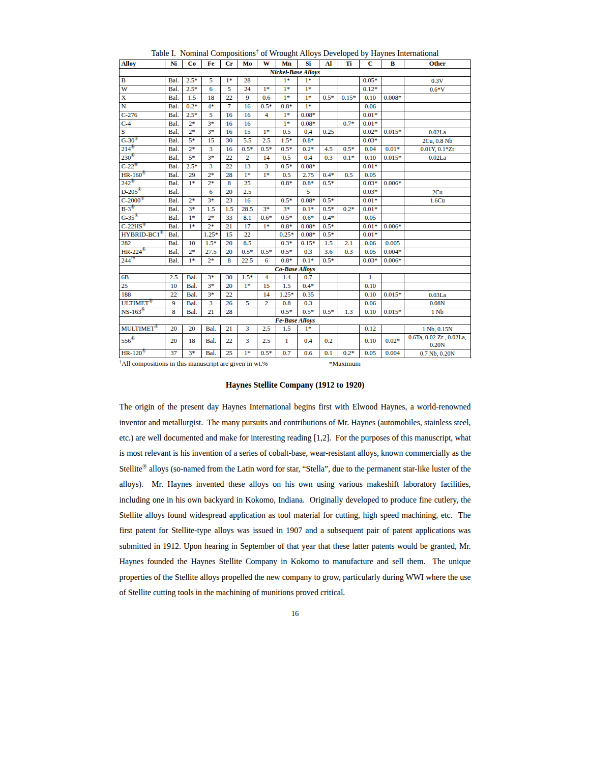Table I. Nominal Compositions† of Wrought Alloys Developed by Haynes International
| Alloy | Ni | Co | Fe | Cr | Mo | W | Mn | Si | Al | Ti | C | B | Other |
| --- | --- | --- | --- | --- | --- | --- | --- | --- | --- | --- | --- | --- | --- |
| Nickel-Base Alloys |
| B | Bal. | 2.5* | 5 | 1* | 28 | | 1* | 1* | | | 0.05* | | 0.3V |
| W | Bal. | 2.5* | 6 | 5 | 24 | 1* | 1* | 1* | | | 0.12* | | 0.6*V |
| X | Bal. | 1.5 | 18 | 22 | 9 | 0.6 | 1* | 1* | 0.5* | 0.15* | 0.10 | 0.008* | |
| N | Bal. | 0.2* | 4* | 7 | 16 | 0.5* | 0.8* | 1* | | | 0.06 | | |
| C-276 | Bal. | 2.5* | 5 | 16 | 16 | 4 | 1* | 0.08* | | | 0.01* | | |
| C-4 | Bal. | 2* | 3* | 16 | 16 | | 1* | 0.08* | | 0.7* | 0.01* | | |
| S | Bal. | 2* | 3* | 16 | 15 | 1* | 0.5 | 0.4 | 0.25 | | 0.02* | 0.015* | 0.02La |
| G-30 ® | Bal. | 5* | 15 | 30 | 5.5 | 2.5 | 1.5* | 0.8* | | | 0.03* | | 2Cu, 0.8 Nb |
| 214 ® | Bal. | 2* | 3 | 16 | 0.5* | 0.5* | 0.5* | 0.2* | 4.5 | 0.5* | 0.04 | 0.01* | 0.01Y, 0.1*Zr |
| 230 ® | Bal. | 5* | 3* | 22 | 2 | 14 | 0.5 | 0.4 | 0.3 | 0.1* | 0.10 | 0.015* | 0.02La |
| C-22 ® | Bal. | 2.5* | 3 | 22 | 13 | 3 | 0.5* | 0.08* | | | 0.01* | | |
| HR-160 ® | Bal. | 29 | 2* | 28 | 1* | 1* | 0.5 | 2.75 | 0.4* | 0.5 | 0.05 | | |
| 242 ® | Bal. | 1* | 2* | 8 | 25 | | 0.8* | 0.8* | 0.5* | | 0.03* | 0.006* | |
| D-205 ® | Bal. | | 6 | 20 | 2.5 | | | 5 | | | 0.03* | | 2Cu |
| C-2000 ® | Bal. | 2* | 3* | 23 | 16 | | 0.5* | 0.08* | 0.5* | | 0.01* | | 1.6Cu |
| B-3 ® | Bal. | 3* | 1.5 | 1.5 | 28.5 | 3* | 3* | 0.1* | 0.5* | 0.2* | 0.01* | | |
| G-35 ® | Bal. | 1* | 2* | 33 | 8.1 | 0.6* | 0.5* | 0.6* | 0.4* | | 0.05 | | |
| C-22HS ® | Bal. | 1* | 2* | 21 | 17 | 1* | 0.8* | 0.08* | 0.5* | | 0.01* | 0.006* | |
| HYBRID-BC1 ® | Bal. | | 1.25* | 15 | 22 | | 0.25* | 0.08* | 0.5* | | 0.01* | | |
| 282 | Bal. | 10 | 1.5* | 20 | 8.5 | | 0.3* | 0.15* | 1.5 | 2.1 | 0.06 | 0.005 | |
| HR-224 ® | Bal. | 2* | 27.5 | 20 | 0.5* | 0.5* | 0.5* | 0.3 | 3.6 | 0.3 | 0.05 | 0.004* | |
| 244 ™ | Bal. | 1* | 2* | 8 | 22.5 | 6 | 0.8* | 0.1* | 0.5* | | 0.03* | 0.006* | |
| Co-Base Alloys |
| 6B | 2.5 | Bal. | 3* | 30 | 1.5* | 4 | 1.4 | 0.7 | | | 1 | | |
| 25 | 10 | Bal. | 3* | 20 | 1* | 15 | 1.5 | 0.4* | | | 0.10 | | |
| 188 | 22 | Bal. | 3* | 22 | | 14 | 1.25* | 0.35 | | | 0.10 | 0.015* | 0.03La |
| ULTIMET ® | 9 | Bal. | 3 | 26 | 5 | 2 | 0.8 | 0.3 | | | 0.06 | | 0.08N |
| NS-163 ® | 8 | Bal. | 21 | 28 | | | 0.5* | 0.5* | 0.5* | 1.3 | 0.10 | 0.015* | 1 Nb |
| Fe-Base Alloys |
| MULTIMET ® | 20 | 20 | Bal. | 21 | 3 | 2.5 | 1.5 | 1* | | | 0.12 | | 1 Nb, 0.15N |
| 556 ® | 20 | 18 | Bal. | 22 | 3 | 2.5 | 1 | 0.4 | 0.2 | | 0.10 | 0.02* | 0.6Ta, 0.02 Zr , 0.02La, 0.20N |
| HR-120 ® | 37 | 3* | Bal. | 25 | 1* | 0.5* | 0.7 | 0.6 | 0.1 | 0.2* | 0.05 | 0.004 | 0.7 Nb, 0.20N |
†All compositions in this manuscript are given in wt.%*Maximum
Haynes Stellite Company (1912 to 1920)
The origin of the present day Haynes International begins first with Elwood Haynes, a world-renowned inventor and metallurgist. The many pursuits and contributions of Mr. Haynes (automobiles, stainless steel, etc.) are well documented and make for interesting reading [1,2]. For the purposes of this manuscript, what is most relevant is his invention of a series of cobalt-base, wear-resistant alloys, known commercially as the Stellite® alloys (so-named from the Latin word for star, “Stella”, due to the permanent star-like luster of the alloys). Mr. Haynes invented these alloys on his own using various makeshift laboratory facilities, including one in his own backyard in Kokomo, Indiana. Originally developed to produce fine cutlery, the Stellite alloys found widespread application as tool material for cutting, high speed machining, etc. The first patent for Stellite-type alloys was issued in 1907 and a subsequent pair of patent applications was submitted in 1912. Upon hearing in September of that year that these latter patents would be granted, Mr. Haynes founded the Haynes Stellite Company in Kokomo to manufacture and sell them. The unique properties of the Stellite alloys propelled the new company to grow, particularly during WWI where the use of Stellite cutting tools in the machining of munitions proved critical.
16